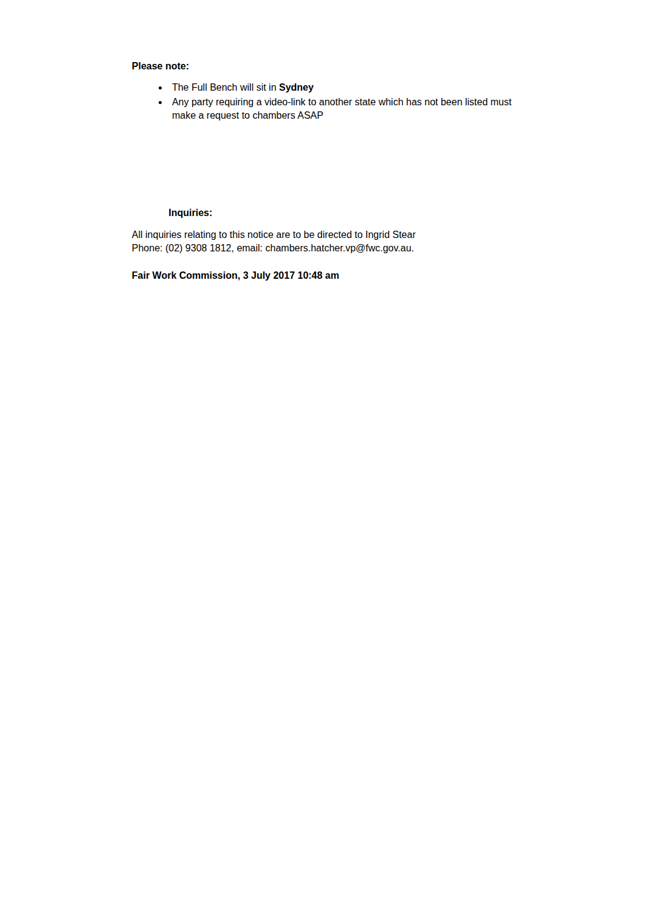Please note:
The Full Bench will sit in Sydney
Any party requiring a video-link to another state which has not been listed must make a request to chambers ASAP
Inquiries:
All inquiries relating to this notice are to be directed to Ingrid Stear
Phone: (02) 9308 1812, email: chambers.hatcher.vp@fwc.gov.au.
Fair Work Commission, 3 July 2017 10:48 am